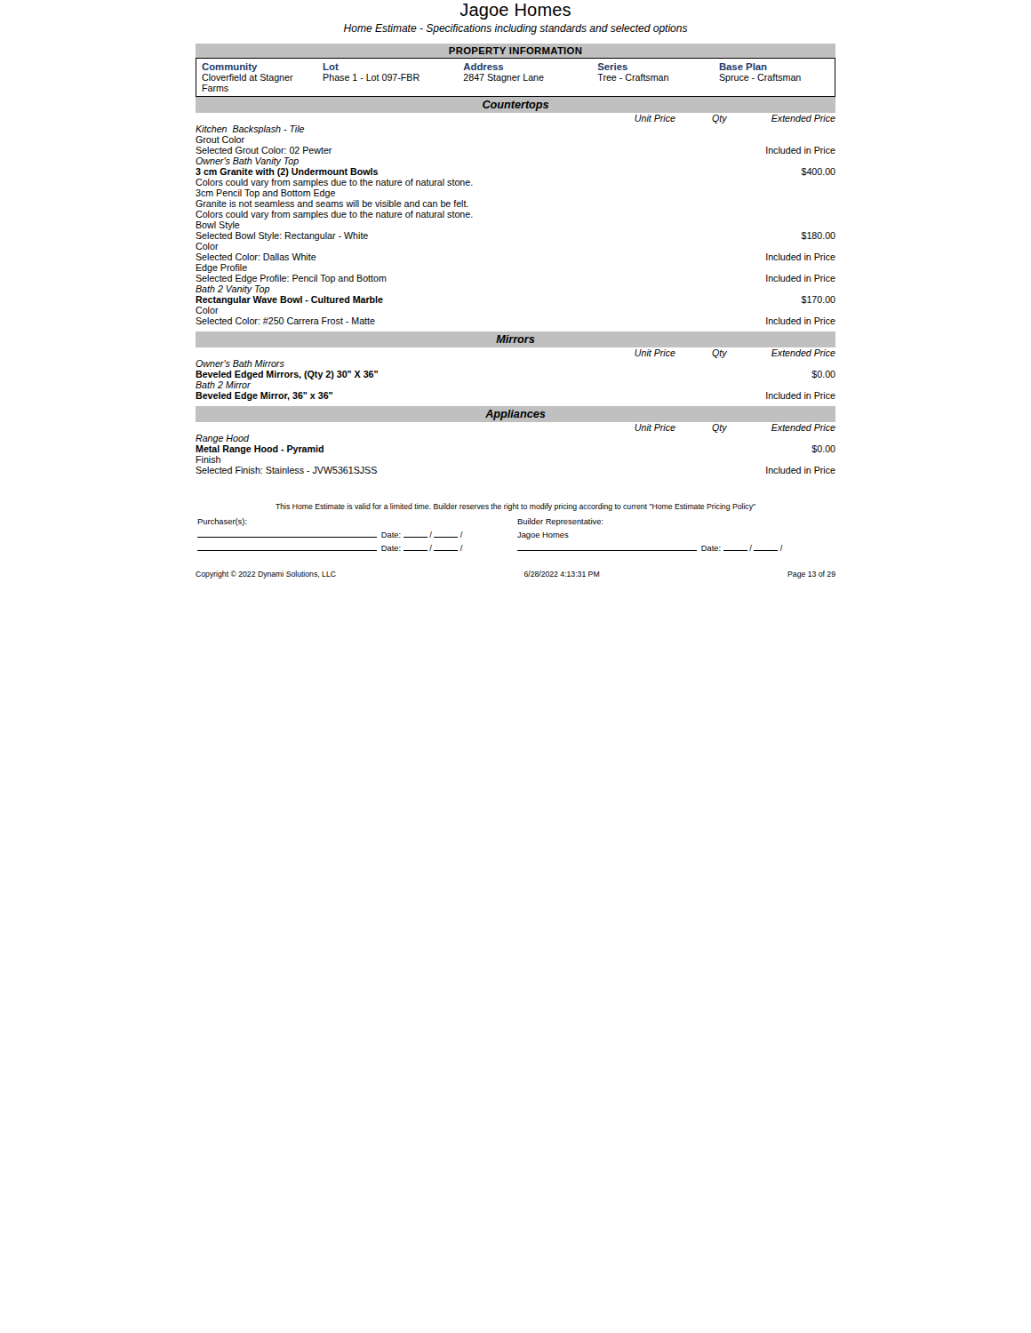Jagoe Homes
Home Estimate - Specifications including standards and selected options
PROPERTY INFORMATION
| Community Cloverfield at Stagner Farms | Lot Phase 1 - Lot 097-FBR | Address 2847 Stagner Lane | Series Tree - Craftsman | Base Plan Spruce - Craftsman |
Countertops
| | Unit Price | Qty | Extended Price |
| Kitchen Backsplash - Tile | | | |
| Grout Color | | | |
| Selected Grout Color: 02 Pewter | | | Included in Price |
| Owner's Bath Vanity Top | | | |
| 3 cm Granite with (2) Undermount Bowls | | | $400.00 |
| Colors could vary from samples due to the nature of natural stone. 3cm Pencil Top and Bottom Edge | | | |
| Granite is not seamless and seams will be visible and can be felt. Colors could vary from samples due to the nature of natural stone. | | | |
| Bowl Style | | | |
| Selected Bowl Style: Rectangular - White | | | $180.00 |
| Color | | | |
| Selected Color: Dallas White | | | Included in Price |
| Edge Profile | | | |
| Selected Edge Profile: Pencil Top and Bottom | | | Included in Price |
| Bath 2 Vanity Top | | | |
| Rectangular Wave Bowl - Cultured Marble | | | $170.00 |
| Color | | | |
| Selected Color: #250 Carrera Frost - Matte | | | Included in Price |
Mirrors
| | Unit Price | Qty | Extended Price |
| Owner's Bath Mirrors | | | |
| Beveled Edged Mirrors, (Qty 2) 30" X 36" | | | $0.00 |
| Bath 2 Mirror | | | |
| Beveled Edge Mirror, 36" x 36" | | | Included in Price |
Appliances
| | Unit Price | Qty | Extended Price |
| Range Hood | | | |
| Metal Range Hood - Pyramid | | | $0.00 |
| Finish | | | |
| Selected Finish: Stainless - JVW5361SJSS | | | Included in Price |
This Home Estimate is valid for a limited time. Builder reserves the right to modify pricing according to current "Home Estimate Pricing Policy"
| Purchaser(s): | Builder Representative: |
| Date: / / | Jagoe Homes |
| Date: / / | Date: / / |
Copyright © 2022 Dynami Solutions, LLC
6/28/2022 4:13:31 PM
Page 13 of 29